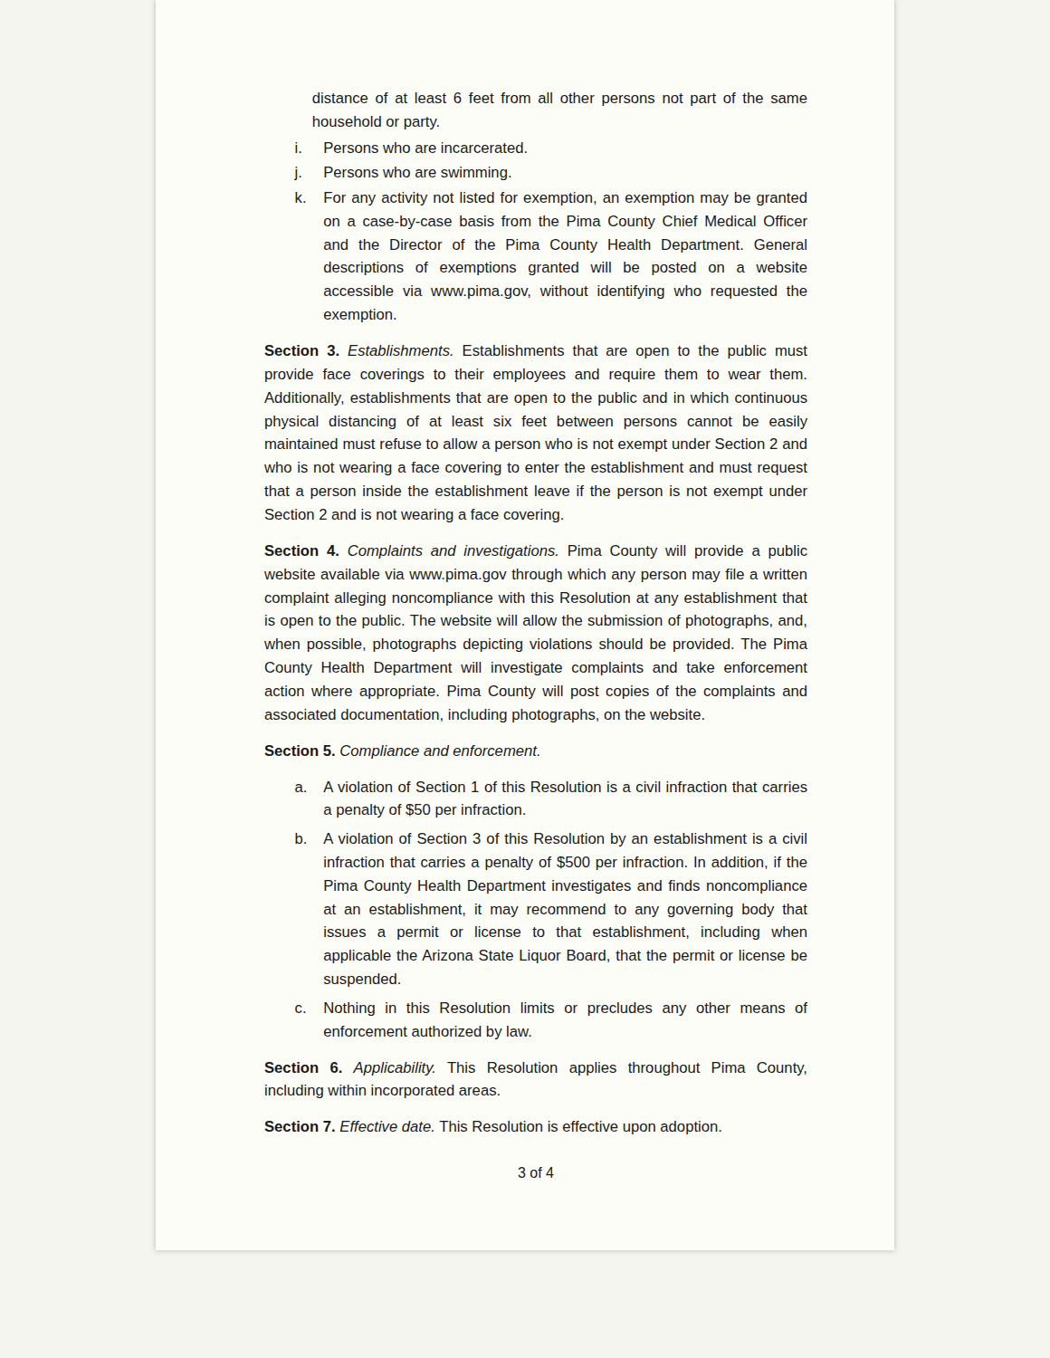distance of at least 6 feet from all other persons not part of the same household or party.
i. Persons who are incarcerated.
j. Persons who are swimming.
k. For any activity not listed for exemption, an exemption may be granted on a case-by-case basis from the Pima County Chief Medical Officer and the Director of the Pima County Health Department. General descriptions of exemptions granted will be posted on a website accessible via www.pima.gov, without identifying who requested the exemption.
Section 3. Establishments. Establishments that are open to the public must provide face coverings to their employees and require them to wear them. Additionally, establishments that are open to the public and in which continuous physical distancing of at least six feet between persons cannot be easily maintained must refuse to allow a person who is not exempt under Section 2 and who is not wearing a face covering to enter the establishment and must request that a person inside the establishment leave if the person is not exempt under Section 2 and is not wearing a face covering.
Section 4. Complaints and investigations. Pima County will provide a public website available via www.pima.gov through which any person may file a written complaint alleging noncompliance with this Resolution at any establishment that is open to the public. The website will allow the submission of photographs, and, when possible, photographs depicting violations should be provided. The Pima County Health Department will investigate complaints and take enforcement action where appropriate. Pima County will post copies of the complaints and associated documentation, including photographs, on the website.
Section 5. Compliance and enforcement.
a. A violation of Section 1 of this Resolution is a civil infraction that carries a penalty of $50 per infraction.
b. A violation of Section 3 of this Resolution by an establishment is a civil infraction that carries a penalty of $500 per infraction. In addition, if the Pima County Health Department investigates and finds noncompliance at an establishment, it may recommend to any governing body that issues a permit or license to that establishment, including when applicable the Arizona State Liquor Board, that the permit or license be suspended.
c. Nothing in this Resolution limits or precludes any other means of enforcement authorized by law.
Section 6. Applicability. This Resolution applies throughout Pima County, including within incorporated areas.
Section 7. Effective date. This Resolution is effective upon adoption.
3 of 4